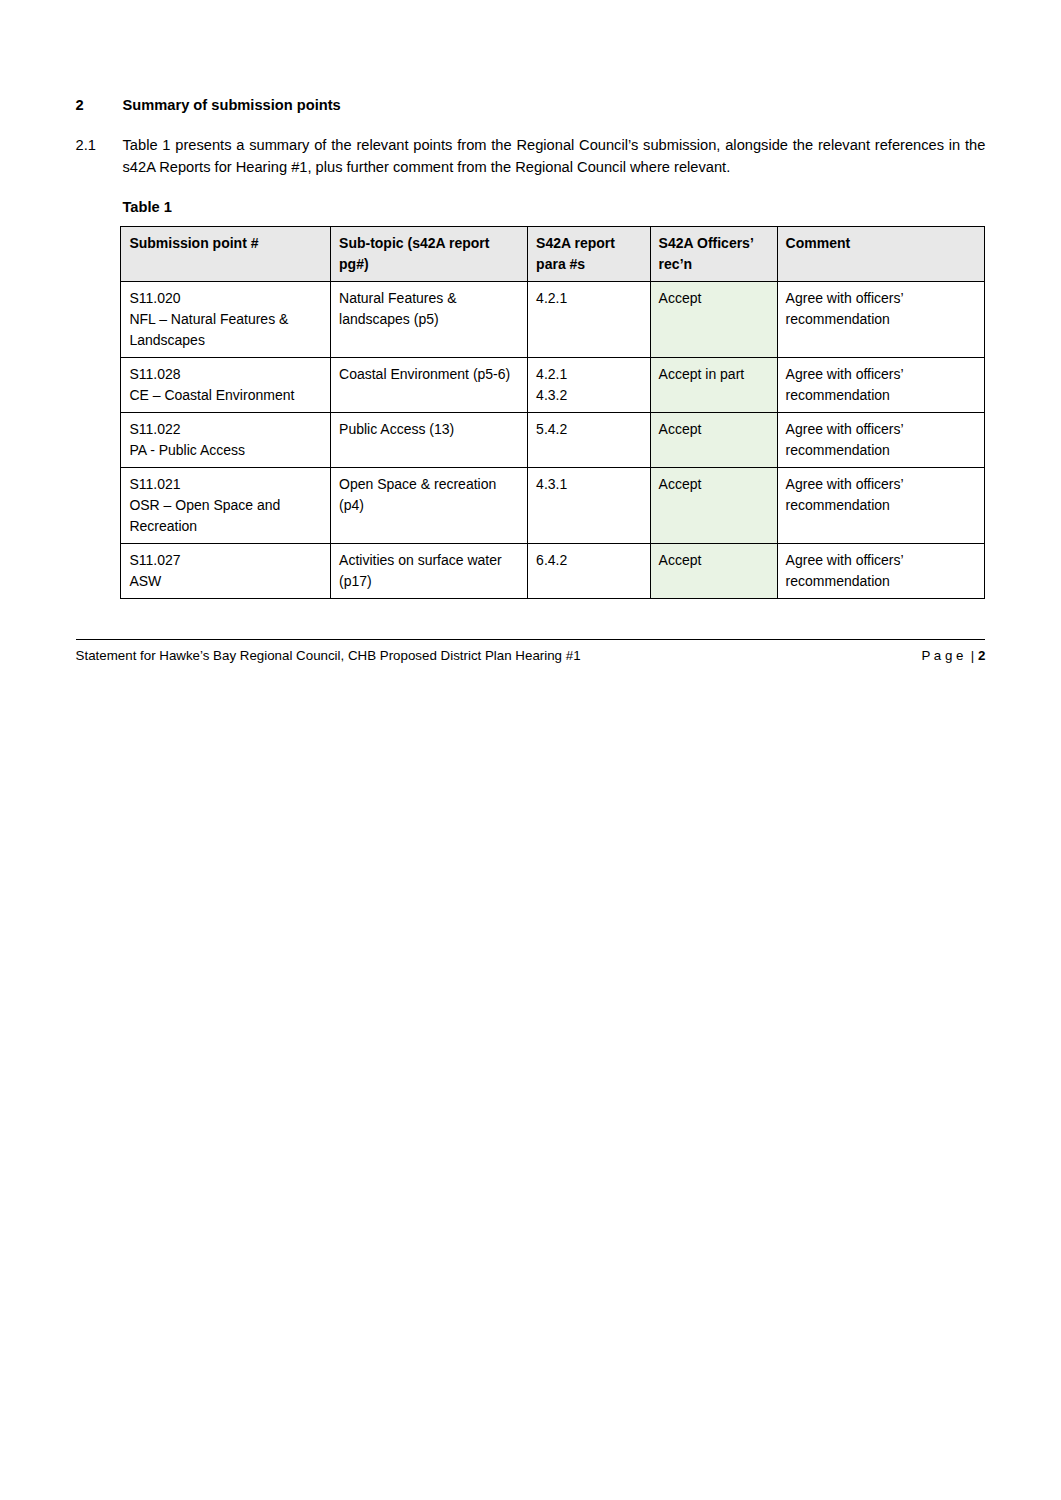2 Summary of submission points
2.1 Table 1 presents a summary of the relevant points from the Regional Council’s submission, alongside the relevant references in the s42A Reports for Hearing #1, plus further comment from the Regional Council where relevant.
Table 1
| Submission point # | Sub-topic (s42A report pg#) | S42A report para #s | S42A Officers’ rec’n | Comment |
| --- | --- | --- | --- | --- |
| S11.020 NFL – Natural Features & Landscapes | Natural Features & landscapes (p5) | 4.2.1 | Accept | Agree with officers’ recommendation |
| S11.028 CE – Coastal Environment | Coastal Environment (p5-6) | 4.2.1 4.3.2 | Accept in part | Agree with officers’ recommendation |
| S11.022 PA - Public Access | Public Access (13) | 5.4.2 | Accept | Agree with officers’ recommendation |
| S11.021 OSR – Open Space and Recreation | Open Space & recreation (p4) | 4.3.1 | Accept | Agree with officers’ recommendation |
| S11.027 ASW | Activities on surface water (p17) | 6.4.2 | Accept | Agree with officers’ recommendation |
Statement for Hawke’s Bay Regional Council, CHB Proposed District Plan Hearing #1 P a g e | 2